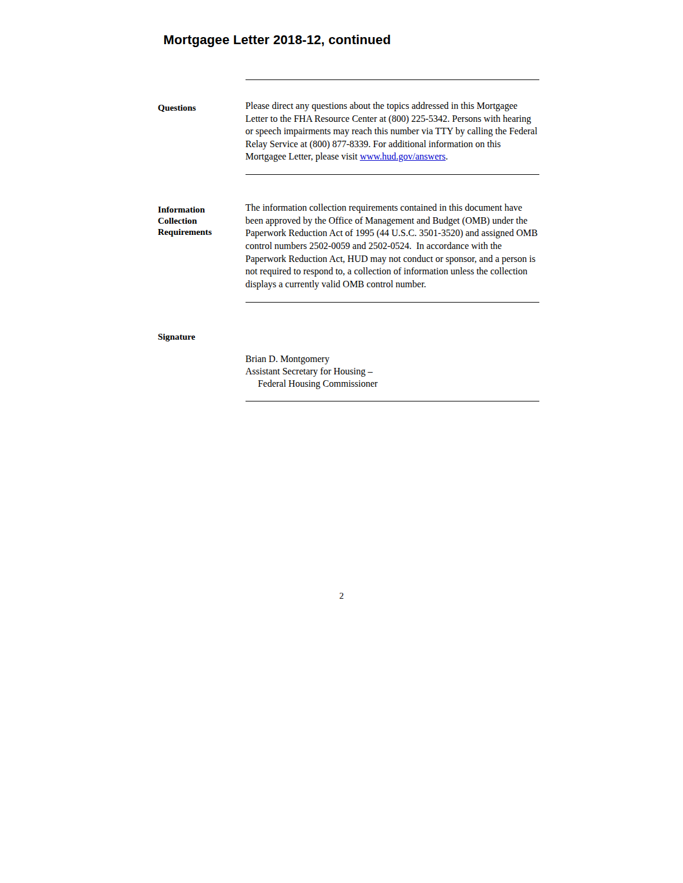Mortgagee Letter 2018-12, continued
Questions
Please direct any questions about the topics addressed in this Mortgagee Letter to the FHA Resource Center at (800) 225-5342. Persons with hearing or speech impairments may reach this number via TTY by calling the Federal Relay Service at (800) 877-8339. For additional information on this Mortgagee Letter, please visit www.hud.gov/answers.
Information
Collection
Requirements
The information collection requirements contained in this document have been approved by the Office of Management and Budget (OMB) under the Paperwork Reduction Act of 1995 (44 U.S.C. 3501-3520) and assigned OMB control numbers 2502-0059 and 2502-0524. In accordance with the Paperwork Reduction Act, HUD may not conduct or sponsor, and a person is not required to respond to, a collection of information unless the collection displays a currently valid OMB control number.
Signature
Brian D. Montgomery
Assistant Secretary for Housing –
Federal Housing Commissioner
2